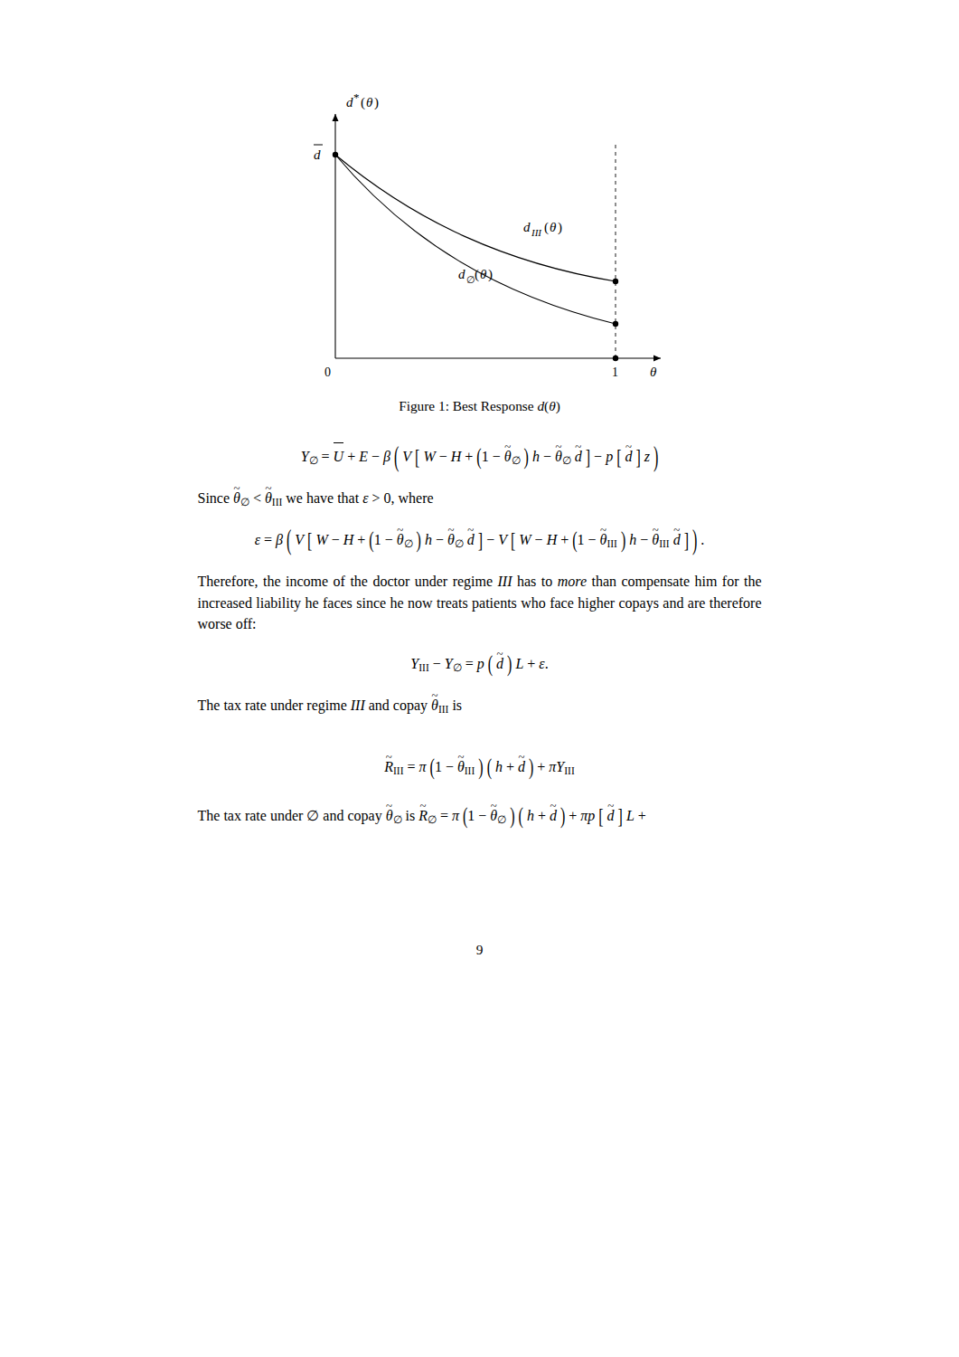d * ( θ ) d 0 1 θ d III ( θ ) d ∅ ( θ )
Figure 1: Best Response d(θ)
Y∅ = U + E − β ( V [ W − H + (1 − θ ~ ∅ ) h − θ ~ ∅ d ~ ] − p [ d ~ ] z )
Since θ ~ ∅ < θ ~ III we have that ε > 0, where
ε = β ( V [ W − H + (1 − θ ~ ∅ ) h − θ ~ ∅ d ~ ] − V [ W − H + (1 − θ ~ III ) h − θ ~ III d ~ ] ) .
Therefore, the income of the doctor under regime III has to more than compensate him for the increased liability he faces since he now treats patients who face higher copays and are therefore worse off:
YIII − Y∅ = p ( d ~ ) L + ε.
The tax rate under regime III and copay θ ~ III is
R ~ III = π (1 − θ ~ III ) ( h + d ~ ) + πY III
The tax rate under ∅ and copay θ ~ ∅ is R ~ ∅ = π (1 − θ ~ ∅ ) ( h + d ~ ) + πp [ d ~ ] L +
9